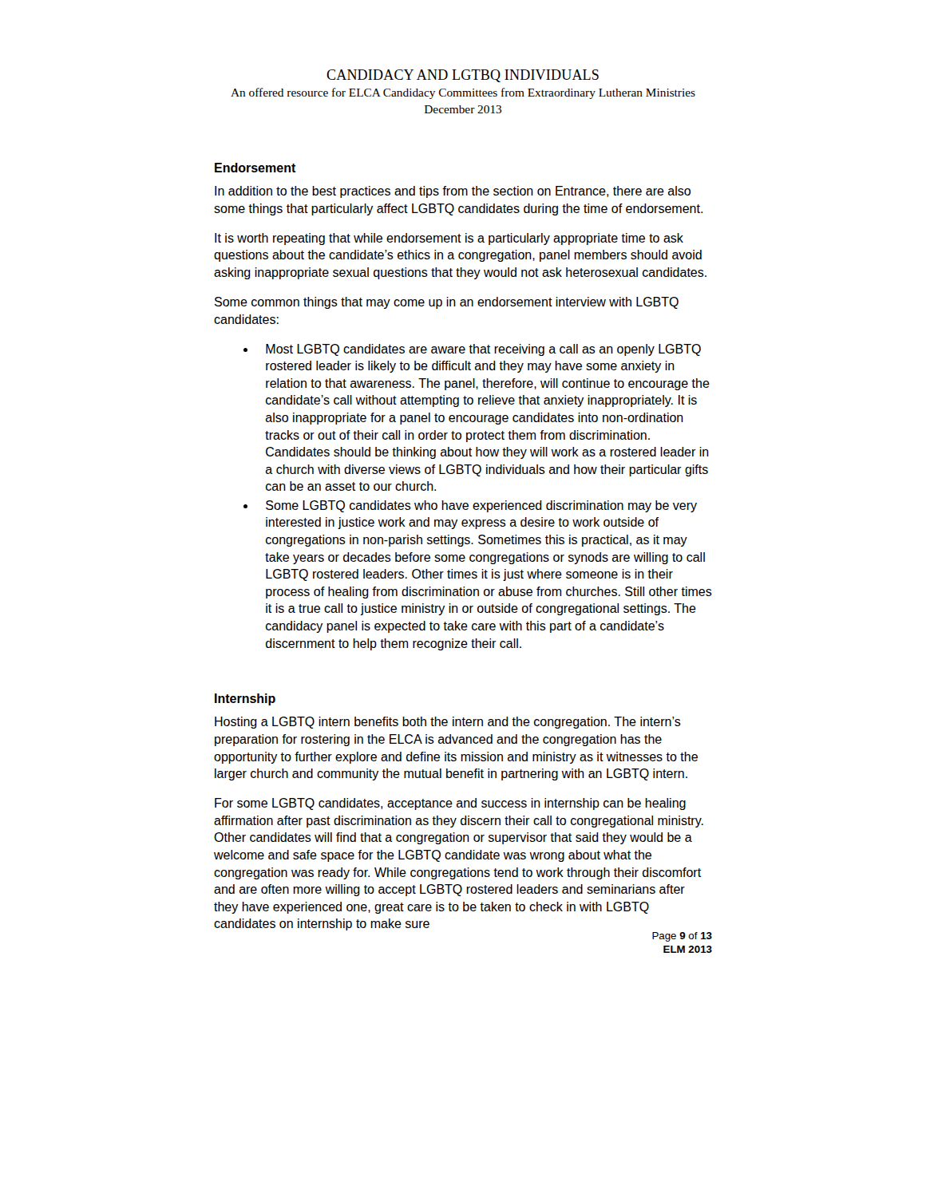CANDIDACY AND LGTBQ INDIVIDUALS
An offered resource for ELCA Candidacy Committees from Extraordinary Lutheran Ministries
December 2013
Endorsement
In addition to the best practices and tips from the section on Entrance, there are also some things that particularly affect LGBTQ candidates during the time of endorsement.
It is worth repeating that while endorsement is a particularly appropriate time to ask questions about the candidate’s ethics in a congregation, panel members should avoid asking inappropriate sexual questions that they would not ask heterosexual candidates.
Some common things that may come up in an endorsement interview with LGBTQ candidates:
Most LGBTQ candidates are aware that receiving a call as an openly LGBTQ rostered leader is likely to be difficult and they may have some anxiety in relation to that awareness. The panel, therefore, will continue to encourage the candidate’s call without attempting to relieve that anxiety inappropriately. It is also inappropriate for a panel to encourage candidates into non-ordination tracks or out of their call in order to protect them from discrimination. Candidates should be thinking about how they will work as a rostered leader in a church with diverse views of LGBTQ individuals and how their particular gifts can be an asset to our church.
Some LGBTQ candidates who have experienced discrimination may be very interested in justice work and may express a desire to work outside of congregations in non-parish settings. Sometimes this is practical, as it may take years or decades before some congregations or synods are willing to call LGBTQ rostered leaders. Other times it is just where someone is in their process of healing from discrimination or abuse from churches. Still other times it is a true call to justice ministry in or outside of congregational settings. The candidacy panel is expected to take care with this part of a candidate’s discernment to help them recognize their call.
Internship
Hosting a LGBTQ intern benefits both the intern and the congregation. The intern’s preparation for rostering in the ELCA is advanced and the congregation has the opportunity to further explore and define its mission and ministry as it witnesses to the larger church and community the mutual benefit in partnering with an LGBTQ intern.
For some LGBTQ candidates, acceptance and success in internship can be healing affirmation after past discrimination as they discern their call to congregational ministry. Other candidates will find that a congregation or supervisor that said they would be a welcome and safe space for the LGBTQ candidate was wrong about what the congregation was ready for. While congregations tend to work through their discomfort and are often more willing to accept LGBTQ rostered leaders and seminarians after they have experienced one, great care is to be taken to check in with LGBTQ candidates on internship to make sure
Page 9 of 13
ELM 2013